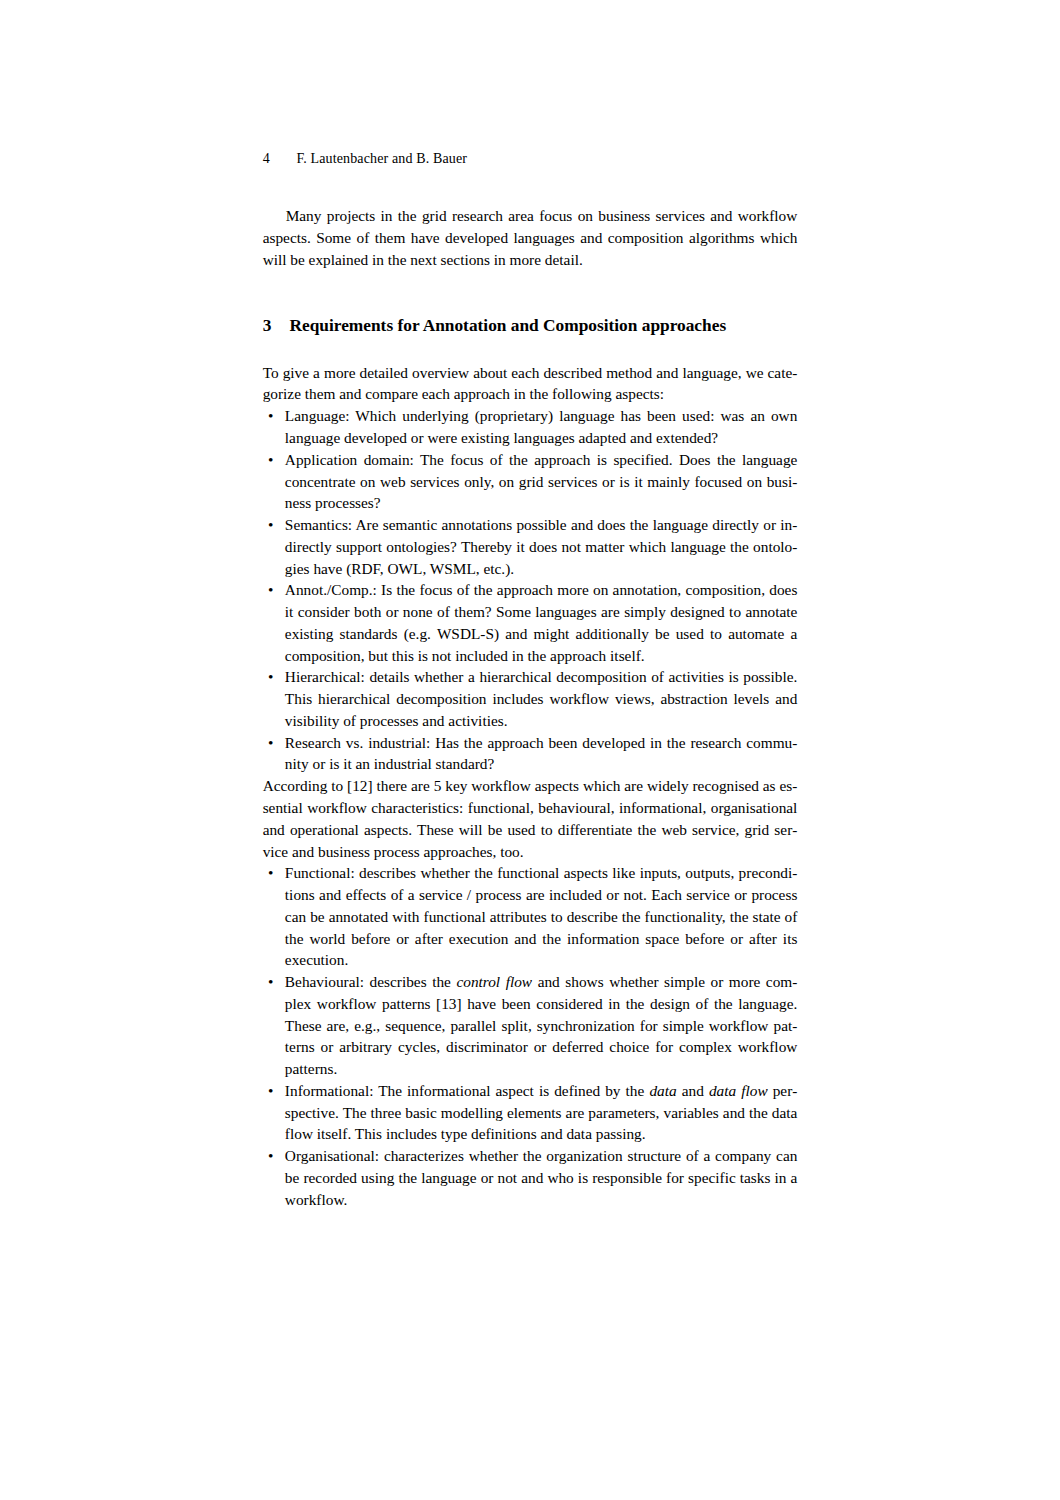4 F. Lautenbacher and B. Bauer
Many projects in the grid research area focus on business services and workflow aspects. Some of them have developed languages and composition algorithms which will be explained in the next sections in more detail.
3 Requirements for Annotation and Composition approaches
To give a more detailed overview about each described method and language, we categorize them and compare each approach in the following aspects:
Language: Which underlying (proprietary) language has been used: was an own language developed or were existing languages adapted and extended?
Application domain: The focus of the approach is specified. Does the language concentrate on web services only, on grid services or is it mainly focused on business processes?
Semantics: Are semantic annotations possible and does the language directly or indirectly support ontologies? Thereby it does not matter which language the ontologies have (RDF, OWL, WSML, etc.).
Annot./Comp.: Is the focus of the approach more on annotation, composition, does it consider both or none of them? Some languages are simply designed to annotate existing standards (e.g. WSDL-S) and might additionally be used to automate a composition, but this is not included in the approach itself.
Hierarchical: details whether a hierarchical decomposition of activities is possible. This hierarchical decomposition includes workflow views, abstraction levels and visibility of processes and activities.
Research vs. industrial: Has the approach been developed in the research community or is it an industrial standard?
According to [12] there are 5 key workflow aspects which are widely recognised as essential workflow characteristics: functional, behavioural, informational, organisational and operational aspects. These will be used to differentiate the web service, grid service and business process approaches, too.
Functional: describes whether the functional aspects like inputs, outputs, preconditions and effects of a service / process are included or not. Each service or process can be annotated with functional attributes to describe the functionality, the state of the world before or after execution and the information space before or after its execution.
Behavioural: describes the control flow and shows whether simple or more complex workflow patterns [13] have been considered in the design of the language. These are, e.g., sequence, parallel split, synchronization for simple workflow patterns or arbitrary cycles, discriminator or deferred choice for complex workflow patterns.
Informational: The informational aspect is defined by the data and data flow perspective. The three basic modelling elements are parameters, variables and the data flow itself. This includes type definitions and data passing.
Organisational: characterizes whether the organization structure of a company can be recorded using the language or not and who is responsible for specific tasks in a workflow.